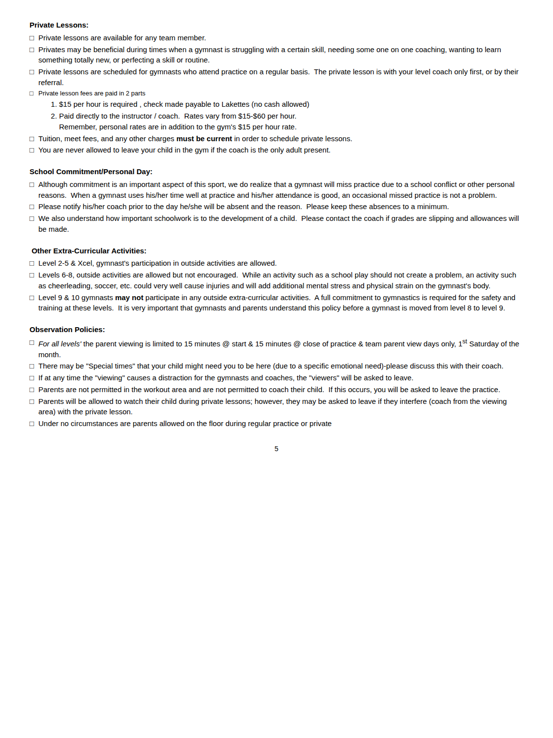Private Lessons:
Private lessons are available for any team member.
Privates may be beneficial during times when a gymnast is struggling with a certain skill, needing some one on one coaching, wanting to learn something totally new, or perfecting a skill or routine.
Private lessons are scheduled for gymnasts who attend practice on a regular basis. The private lesson is with your level coach only first, or by their referral.
Private lesson fees are paid in 2 parts
$15 per hour is required , check made payable to Lakettes (no cash allowed)
Paid directly to the instructor / coach. Rates vary from $15-$60 per hour.
Remember, personal rates are in addition to the gym's $15 per hour rate.
Tuition, meet fees, and any other charges must be current in order to schedule private lessons.
You are never allowed to leave your child in the gym if the coach is the only adult present.
School Commitment/Personal Day:
Although commitment is an important aspect of this sport, we do realize that a gymnast will miss practice due to a school conflict or other personal reasons. When a gymnast uses his/her time well at practice and his/her attendance is good, an occasional missed practice is not a problem.
Please notify his/her coach prior to the day he/she will be absent and the reason. Please keep these absences to a minimum.
We also understand how important schoolwork is to the development of a child. Please contact the coach if grades are slipping and allowances will be made.
Other Extra-Curricular Activities:
Level 2-5 & Xcel, gymnast's participation in outside activities are allowed.
Levels 6-8, outside activities are allowed but not encouraged. While an activity such as a school play should not create a problem, an activity such as cheerleading, soccer, etc. could very well cause injuries and will add additional mental stress and physical strain on the gymnast's body.
Level 9 & 10 gymnasts may not participate in any outside extra-curricular activities. A full commitment to gymnastics is required for the safety and training at these levels. It is very important that gymnasts and parents understand this policy before a gymnast is moved from level 8 to level 9.
Observation Policies:
For all levels' the parent viewing is limited to 15 minutes @ start & 15 minutes @ close of practice & team parent view days only, 1st Saturday of the month.
There may be "Special times" that your child might need you to be here (due to a specific emotional need)-please discuss this with their coach.
If at any time the "viewing" causes a distraction for the gymnasts and coaches, the "viewers" will be asked to leave.
Parents are not permitted in the workout area and are not permitted to coach their child. If this occurs, you will be asked to leave the practice.
Parents will be allowed to watch their child during private lessons; however, they may be asked to leave if they interfere (coach from the viewing area) with the private lesson.
Under no circumstances are parents allowed on the floor during regular practice or private
5